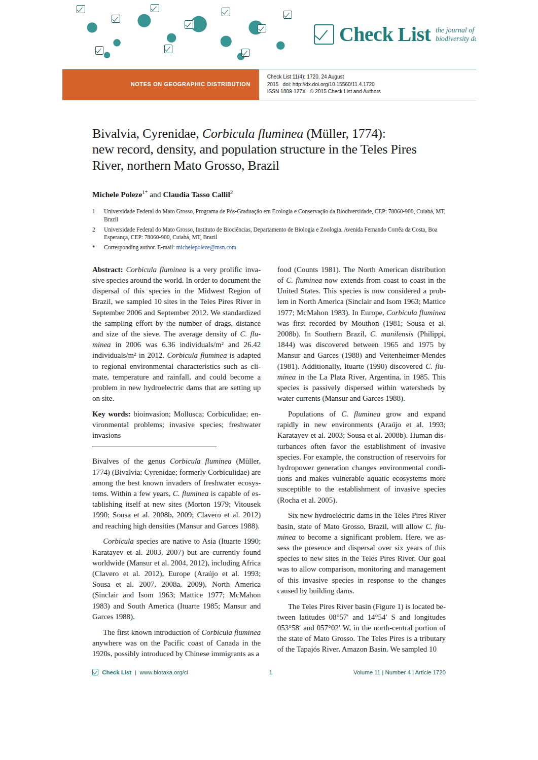Check List the journal of
biodiversity data
Notes on Geographic Distribution
Check List 11(4): 1720, 24 August 2015 doi: http://dx.doi.org/10.15560/11.4.1720
ISSN 1809-127X © 2015 Check List and Authors
Bivalvia, Cyrenidae, Corbicula fluminea (Müller, 1774):
new record, density, and population structure in the Teles Pires
River, northern Mato Grosso, Brazil
Michele Poleze1* and Claudia Tasso Callil2
1 Universidade Federal do Mato Grosso, Programa de Pós-Graduação em Ecologia e Conservação da Biodiversidade, CEP: 78060-900, Cuiabá, MT, Brazil
2 Universidade Federal do Mato Grosso, Instituto de Biociências, Departamento de Biologia e Zoologia. Avenida Fernando Corrêa da Costa, Boa Esperança, CEP: 78060-900, Cuiabá, MT, Brazil
*Corresponding author. E-mail: michelepoleze@msn.com
Abstract: Corbicula fluminea is a very prolific invasive species around the world. In order to document the dispersal of this species in the Midwest Region of Brazil, we sampled 10 sites in the Teles Pires River in September 2006 and September 2012. We standardized the sampling effort by the number of drags, distance and size of the sieve. The average density of C. fluminea in 2006 was 6.36 individuals/m² and 26.42 individuals/m² in 2012. Corbicula fluminea is adapted to regional environmental characteristics such as climate, temperature and rainfall, and could become a problem in new hydroelectric dams that are setting up on site.
Key words: bioinvasion; Mollusca; Corbiculidae; environmental problems; invasive species; freshwater invasions
Bivalves of the genus Corbicula fluminea (Müller, 1774) (Bivalvia: Cyrenidae; formerly Corbiculidae) are among the best known invaders of freshwater ecosystems. Within a few years, C. fluminea is capable of establishing itself at new sites (Morton 1979; Vitousek 1990; Sousa et al. 2008b, 2009; Clavero et al. 2012) and reaching high densities (Mansur and Garces 1988).
Corbicula species are native to Asia (Ituarte 1990; Karatayev et al. 2003, 2007) but are currently found worldwide (Mansur et al. 2004, 2012), including Africa (Clavero et al. 2012), Europe (Araújo et al. 1993; Sousa et al. 2007, 2008a, 2009), North America (Sinclair and Isom 1963; Mattice 1977; McMahon 1983) and South America (Ituarte 1985; Mansur and Garces 1988).
The first known introduction of Corbicula fluminea anywhere was on the Pacific coast of Canada in the 1920s, possibly introduced by Chinese immigrants as a
food (Counts 1981). The North American distribution of C. fluminea now extends from coast to coast in the United States. This species is now considered a problem in North America (Sinclair and Isom 1963; Mattice 1977; McMahon 1983). In Europe, Corbicula fluminea was first recorded by Mouthon (1981; Sousa et al. 2008b). In Southern Brazil, C. manilensis (Philippi, 1844) was discovered between 1965 and 1975 by Mansur and Garces (1988) and Veitenheimer-Mendes (1981). Additionally, Ituarte (1990) discovered C. fluminea in the La Plata River, Argentina, in 1985. This species is passively dispersed within watersheds by water currents (Mansur and Garces 1988).
Populations of C. fluminea grow and expand rapidly in new environments (Araújo et al. 1993; Karatayev et al. 2003; Sousa et al. 2008b). Human disturbances often favor the establishment of invasive species. For example, the construction of reservoirs for hydropower generation changes environmental conditions and makes vulnerable aquatic ecosystems more susceptible to the establishment of invasive species (Rocha et al. 2005).
Six new hydroelectric dams in the Teles Pires River basin, state of Mato Grosso, Brazil, will allow C. fluminea to become a significant problem. Here, we assess the presence and dispersal over six years of this species to new sites in the Teles Pires River. Our goal was to allow comparison, monitoring and management of this invasive species in response to the changes caused by building dams.
The Teles Pires River basin (Figure 1) is located between latitudes 08°57′ and 14°54′ S and longitudes 053°58′ and 057°02′ W, in the north-central portion of the state of Mato Grosso. The Teles Pires is a tributary of the Tapajós River, Amazon Basin. We sampled 10
Check List | www.biotaxa.org/cl
1
Volume 11 | Number 4 | Article 1720